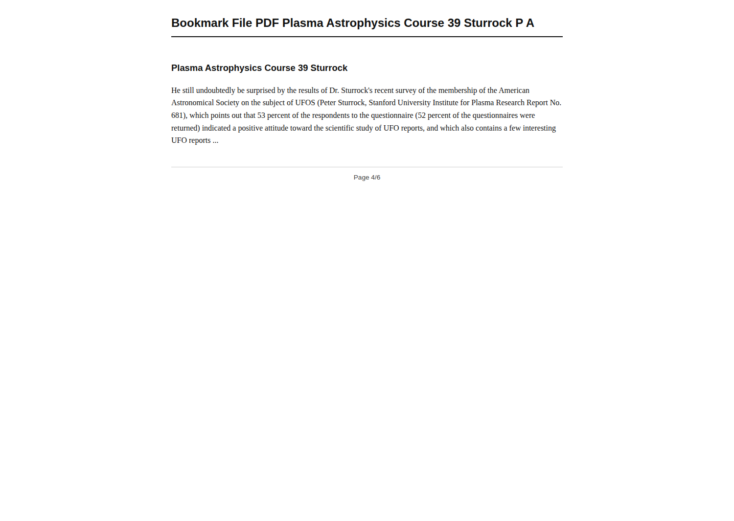Bookmark File PDF Plasma Astrophysics Course 39 Sturrock P A
Plasma Astrophysics Course 39 Sturrock
He still undoubtedly be surprised by the results of Dr. Sturrock's recent survey of the membership of the American Astronomical Society on the subject of UFOS (Peter Sturrock, Stanford University Institute for Plasma Research Report No. 681), which points out that 53 percent of the respondents to the questionnaire (52 percent of the questionnaires were returned) indicated a positive attitude toward the scientific study of UFO reports, and which also contains a few interesting UFO reports ...
Page 4/6